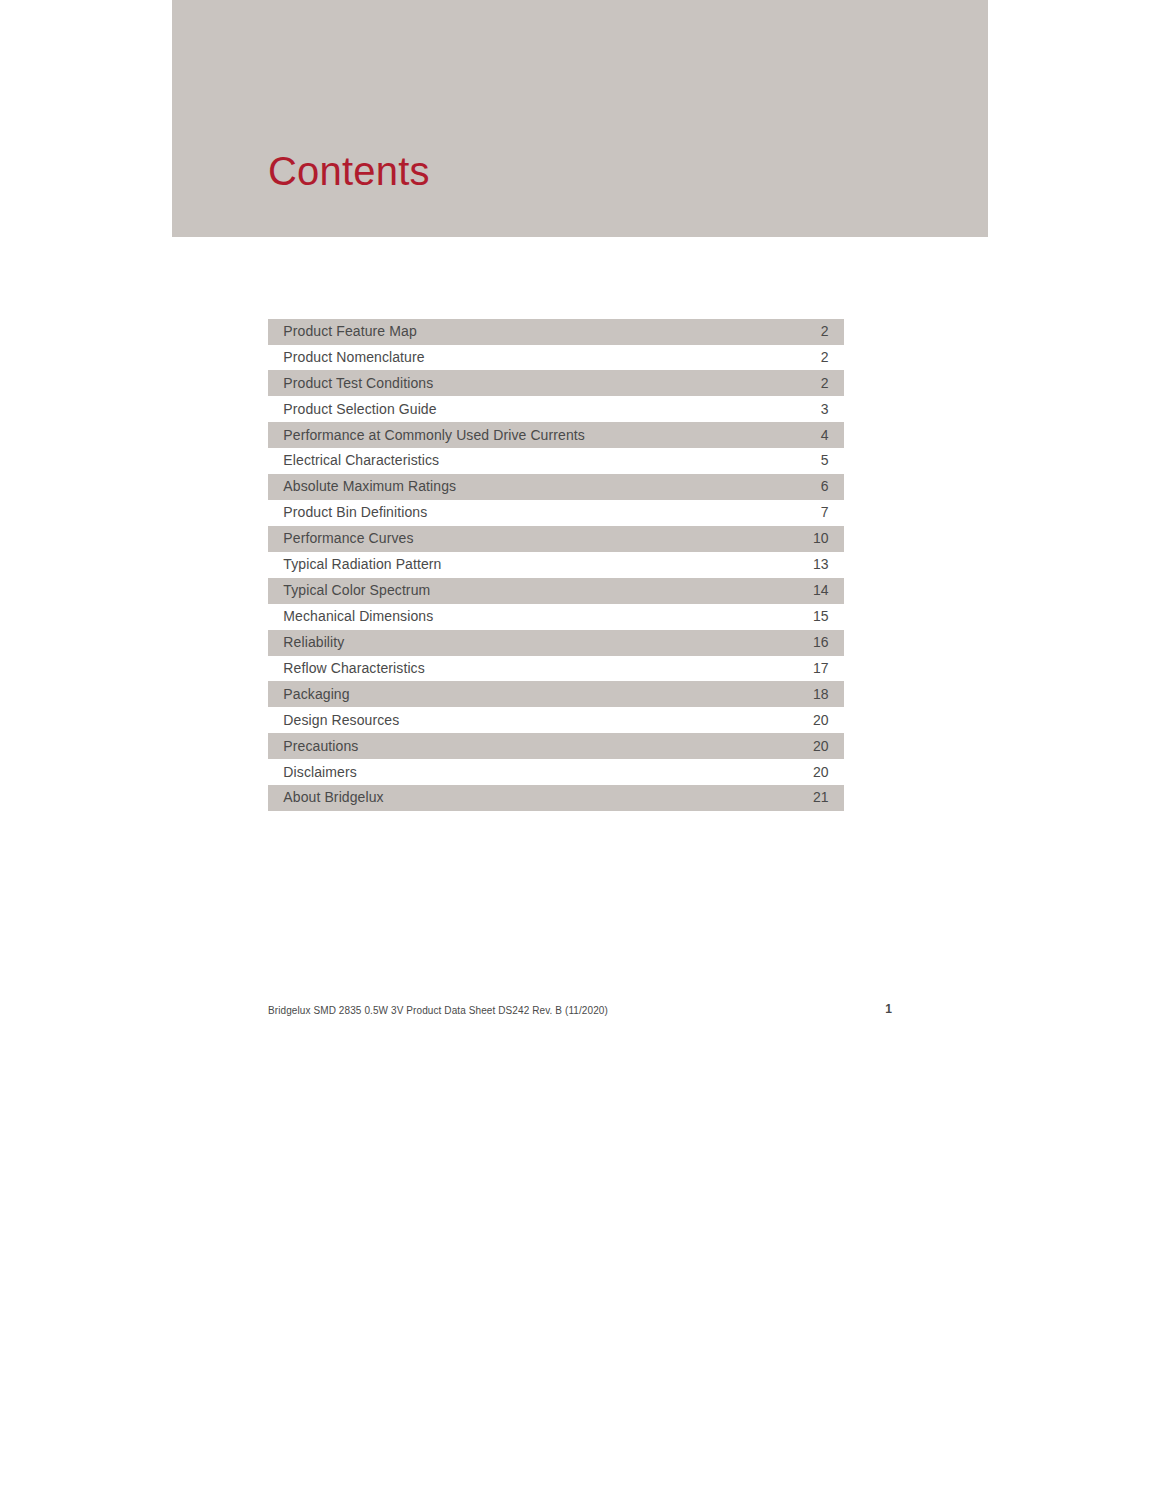Contents
| Product Feature Map | 2 |
| Product Nomenclature | 2 |
| Product Test Conditions | 2 |
| Product Selection Guide | 3 |
| Performance at Commonly Used Drive Currents | 4 |
| Electrical Characteristics | 5 |
| Absolute Maximum Ratings | 6 |
| Product Bin Definitions | 7 |
| Performance Curves | 10 |
| Typical Radiation Pattern | 13 |
| Typical Color Spectrum | 14 |
| Mechanical Dimensions | 15 |
| Reliability | 16 |
| Reflow Characteristics | 17 |
| Packaging | 18 |
| Design Resources | 20 |
| Precautions | 20 |
| Disclaimers | 20 |
| About Bridgelux | 21 |
Bridgelux SMD 2835 0.5W 3V Product Data Sheet DS242 Rev. B (11/2020)
1